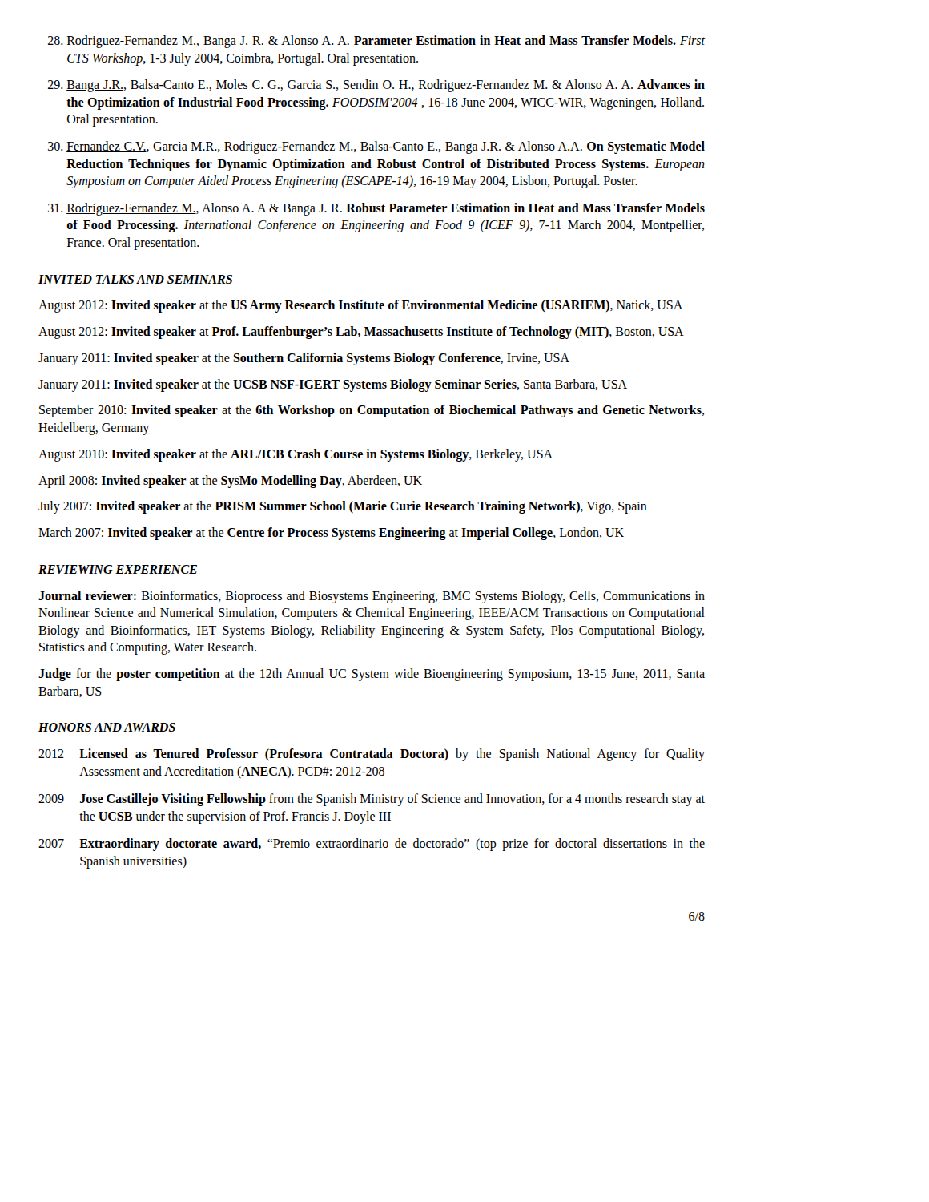Rodriguez-Fernandez M., Banga J. R. & Alonso A. A. Parameter Estimation in Heat and Mass Transfer Models. First CTS Workshop, 1-3 July 2004, Coimbra, Portugal. Oral presentation.
Banga J.R., Balsa-Canto E., Moles C. G., Garcia S., Sendin O. H., Rodriguez-Fernandez M. & Alonso A. A. Advances in the Optimization of Industrial Food Processing. FOODSIM'2004 , 16-18 June 2004, WICC-WIR, Wageningen, Holland. Oral presentation.
Fernandez C.V., Garcia M.R., Rodriguez-Fernandez M., Balsa-Canto E., Banga J.R. & Alonso A.A. On Systematic Model Reduction Techniques for Dynamic Optimization and Robust Control of Distributed Process Systems. European Symposium on Computer Aided Process Engineering (ESCAPE-14), 16-19 May 2004, Lisbon, Portugal. Poster.
Rodriguez-Fernandez M., Alonso A. A & Banga J. R. Robust Parameter Estimation in Heat and Mass Transfer Models of Food Processing. International Conference on Engineering and Food 9 (ICEF 9), 7-11 March 2004, Montpellier, France. Oral presentation.
INVITED TALKS AND SEMINARS
August 2012: Invited speaker at the US Army Research Institute of Environmental Medicine (USARIEM), Natick, USA
August 2012: Invited speaker at Prof. Lauffenburger’s Lab, Massachusetts Institute of Technology (MIT), Boston, USA
January 2011: Invited speaker at the Southern California Systems Biology Conference, Irvine, USA
January 2011: Invited speaker at the UCSB NSF-IGERT Systems Biology Seminar Series, Santa Barbara, USA
September 2010: Invited speaker at the 6th Workshop on Computation of Biochemical Pathways and Genetic Networks, Heidelberg, Germany
August 2010: Invited speaker at the ARL/ICB Crash Course in Systems Biology, Berkeley, USA
April 2008: Invited speaker at the SysMo Modelling Day, Aberdeen, UK
July 2007: Invited speaker at the PRISM Summer School (Marie Curie Research Training Network), Vigo, Spain
March 2007: Invited speaker at the Centre for Process Systems Engineering at Imperial College, London, UK
REVIEWING EXPERIENCE
Journal reviewer: Bioinformatics, Bioprocess and Biosystems Engineering, BMC Systems Biology, Cells, Communications in Nonlinear Science and Numerical Simulation, Computers & Chemical Engineering, IEEE/ACM Transactions on Computational Biology and Bioinformatics, IET Systems Biology, Reliability Engineering & System Safety, Plos Computational Biology, Statistics and Computing, Water Research.
Judge for the poster competition at the 12th Annual UC System wide Bioengineering Symposium, 13-15 June, 2011, Santa Barbara, US
HONORS AND AWARDS
| 2012 | Licensed as Tenured Professor (Profesora Contratada Doctora) by the Spanish National Agency for Quality Assessment and Accreditation ( ANECA ). PCD#: 2012-208 |
| 2009 | Jose Castillejo Visiting Fellowship from the Spanish Ministry of Science and Innovation, for a 4 months research stay at the UCSB under the supervision of Prof. Francis J. Doyle III |
| 2007 | Extraordinary doctorate award, “Premio extraordinario de doctorado” (top prize for doctoral dissertations in the Spanish universities) |
6/8